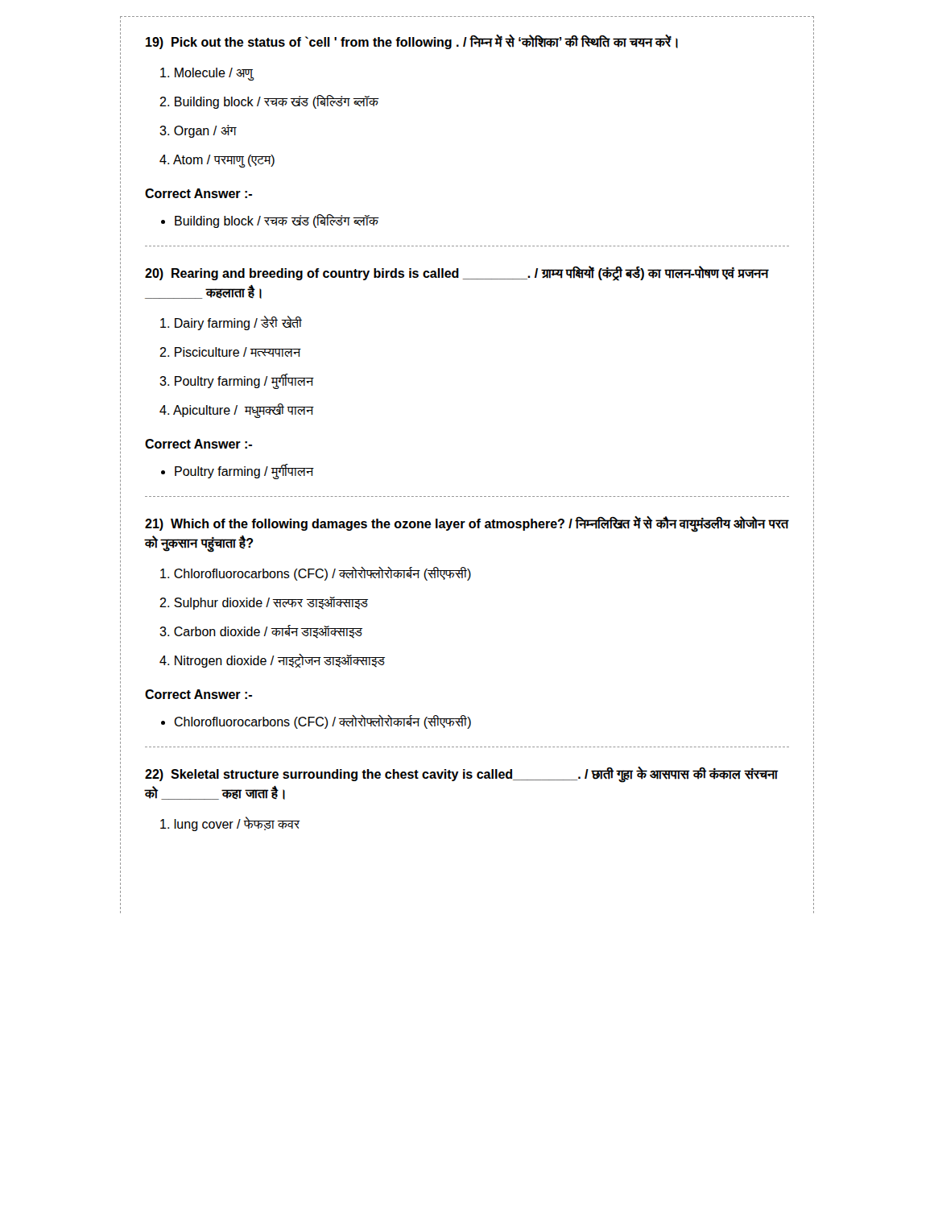19) Pick out the status of `cell ' from the following . / निम्न में से ‘कोशिका’ की स्थिति का चयन करें।
1. Molecule / अणु
2. Building block / रचक खंड (बिल्डिंग ब्लॉक
3. Organ / अंग
4. Atom / परमाणु (एटम)
Correct Answer :-
Building block / रचक खंड (बिल्डिंग ब्लॉक
20) Rearing and breeding of country birds is called _________. / ग्राम्य पक्षियों (कंट्री बर्ड) का पालन-पोषण एवं प्रजनन ________ कहलाता है।
1. Dairy farming / डेरी खेती
2. Pisciculture / मत्स्यपालन
3. Poultry farming / मुर्गीपालन
4. Apiculture / मधुमक्खी पालन
Correct Answer :-
Poultry farming / मुर्गीपालन
21) Which of the following damages the ozone layer of atmosphere? / निम्नलिखित में से कौन वायुमंडलीय ओजोन परत को नुकसान पहुंचाता है?
1. Chlorofluorocarbons (CFC) / क्लोरोफ्लोरोकार्बन (सीएफसी)
2. Sulphur dioxide / सल्फर डाइऑक्साइड
3. Carbon dioxide / कार्बन डाइऑक्साइड
4. Nitrogen dioxide / नाइट्रोजन डाइऑक्साइड
Correct Answer :-
Chlorofluorocarbons (CFC) / क्लोरोफ्लोरोकार्बन (सीएफसी)
22) Skeletal structure surrounding the chest cavity is called_________. / छाती गुहा के आसपास की कंकाल संरचना को ________ कहा जाता है।
1. lung cover / फेफड़ा कवर